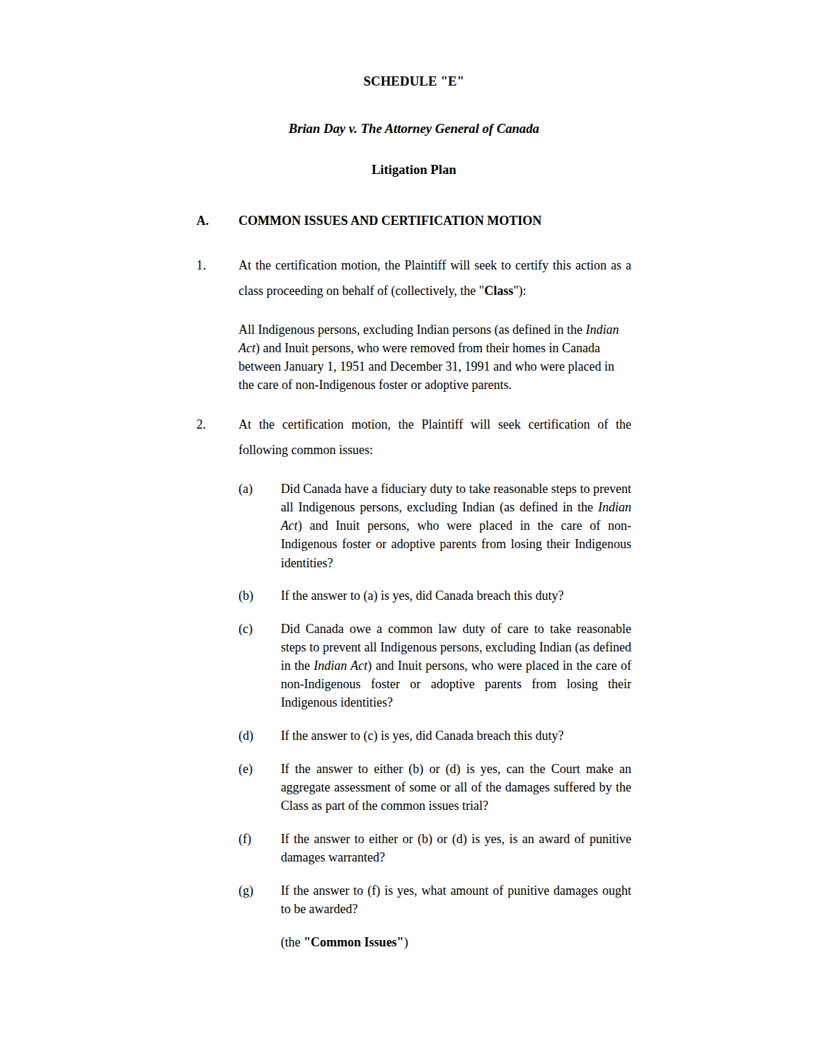SCHEDULE "E"
Brian Day v. The Attorney General of Canada
Litigation Plan
A. COMMON ISSUES AND CERTIFICATION MOTION
1. At the certification motion, the Plaintiff will seek to certify this action as a class proceeding on behalf of (collectively, the "Class"):
All Indigenous persons, excluding Indian persons (as defined in the Indian Act) and Inuit persons, who were removed from their homes in Canada between January 1, 1951 and December 31, 1991 and who were placed in the care of non-Indigenous foster or adoptive parents.
2. At the certification motion, the Plaintiff will seek certification of the following common issues:
(a) Did Canada have a fiduciary duty to take reasonable steps to prevent all Indigenous persons, excluding Indian (as defined in the Indian Act) and Inuit persons, who were placed in the care of non-Indigenous foster or adoptive parents from losing their Indigenous identities?
(b) If the answer to (a) is yes, did Canada breach this duty?
(c) Did Canada owe a common law duty of care to take reasonable steps to prevent all Indigenous persons, excluding Indian (as defined in the Indian Act) and Inuit persons, who were placed in the care of non-Indigenous foster or adoptive parents from losing their Indigenous identities?
(d) If the answer to (c) is yes, did Canada breach this duty?
(e) If the answer to either (b) or (d) is yes, can the Court make an aggregate assessment of some or all of the damages suffered by the Class as part of the common issues trial?
(f) If the answer to either or (b) or (d) is yes, is an award of punitive damages warranted?
(g) If the answer to (f) is yes, what amount of punitive damages ought to be awarded?
(the "Common Issues")